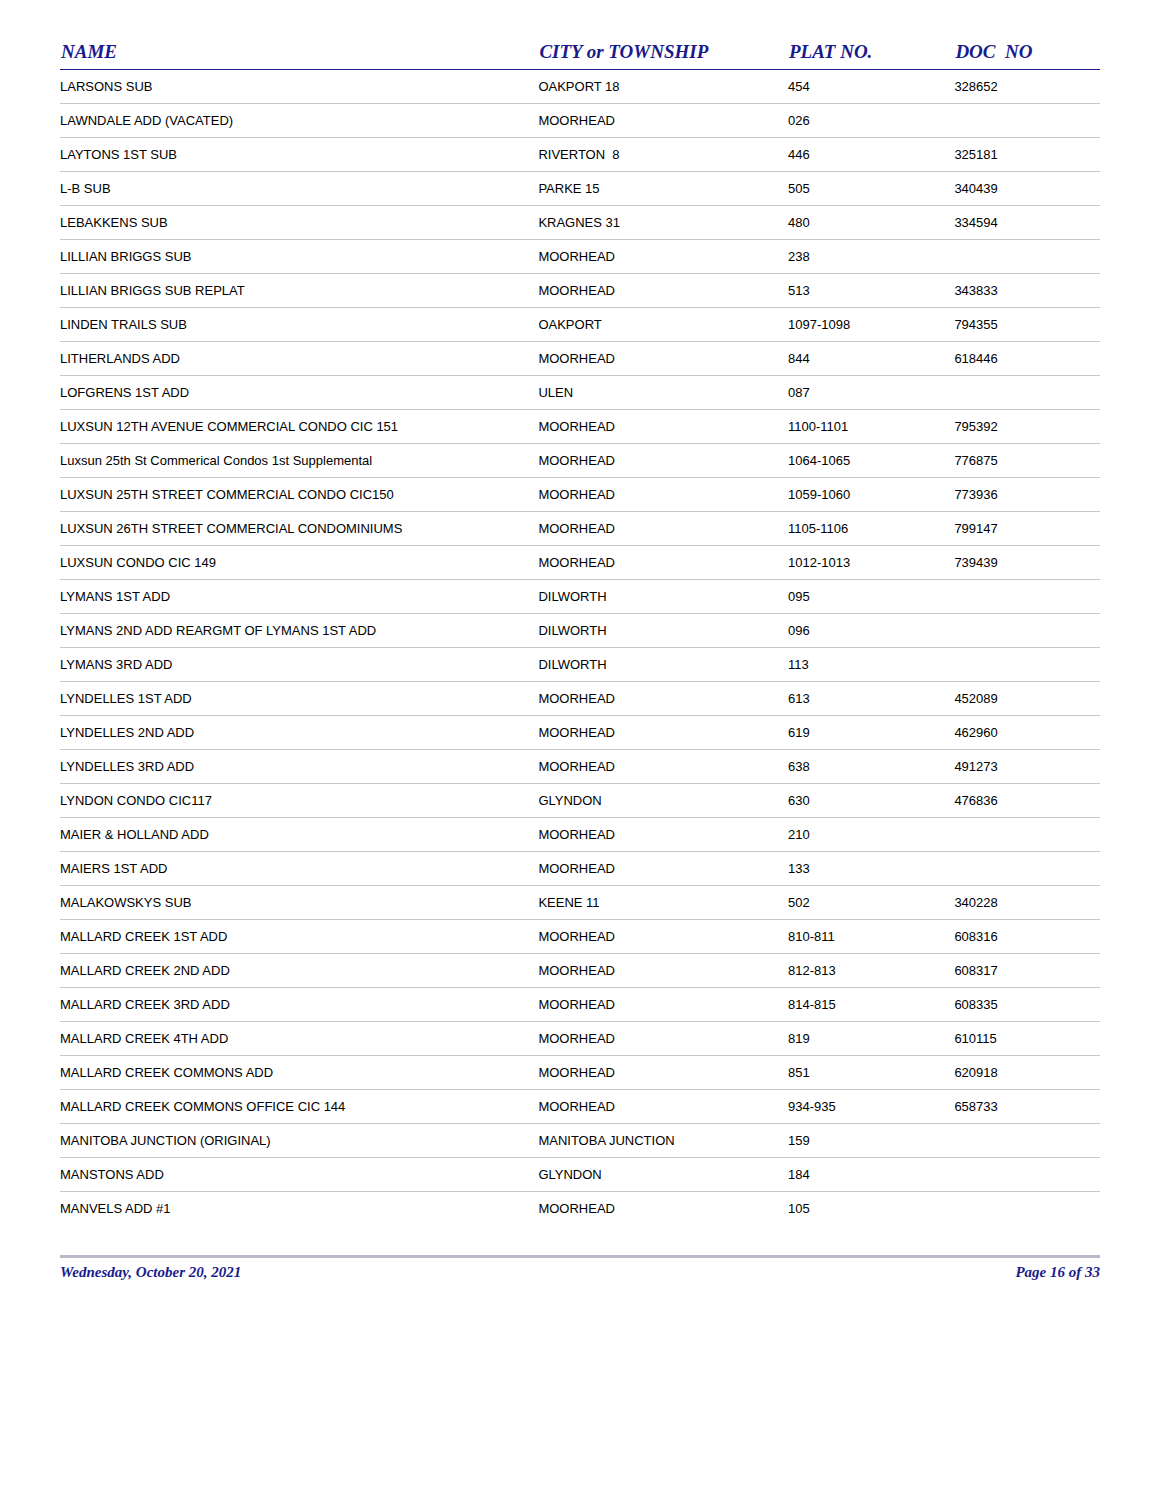| NAME | CITY or TOWNSHIP | PLAT NO. | DOC NO |
| --- | --- | --- | --- |
| LARSONS SUB | OAKPORT 18 | 454 | 328652 |
| LAWNDALE ADD (VACATED) | MOORHEAD | 026 | |
| LAYTONS 1ST SUB | RIVERTON 8 | 446 | 325181 |
| L-B SUB | PARKE 15 | 505 | 340439 |
| LEBAKKENS SUB | KRAGNES 31 | 480 | 334594 |
| LILLIAN BRIGGS SUB | MOORHEAD | 238 | |
| LILLIAN BRIGGS SUB REPLAT | MOORHEAD | 513 | 343833 |
| LINDEN TRAILS SUB | OAKPORT | 1097-1098 | 794355 |
| LITHERLANDS ADD | MOORHEAD | 844 | 618446 |
| LOFGRENS 1ST ADD | ULEN | 087 | |
| LUXSUN 12TH AVENUE COMMERCIAL CONDO CIC 151 | MOORHEAD | 1100-1101 | 795392 |
| Luxsun 25th St Commerical Condos 1st Supplemental | MOORHEAD | 1064-1065 | 776875 |
| LUXSUN 25TH STREET COMMERCIAL CONDO CIC150 | MOORHEAD | 1059-1060 | 773936 |
| LUXSUN 26TH STREET COMMERCIAL CONDOMINIUMS | MOORHEAD | 1105-1106 | 799147 |
| LUXSUN CONDO CIC 149 | MOORHEAD | 1012-1013 | 739439 |
| LYMANS 1ST ADD | DILWORTH | 095 | |
| LYMANS 2ND ADD REARGMT OF LYMANS 1ST ADD | DILWORTH | 096 | |
| LYMANS 3RD ADD | DILWORTH | 113 | |
| LYNDELLES 1ST ADD | MOORHEAD | 613 | 452089 |
| LYNDELLES 2ND ADD | MOORHEAD | 619 | 462960 |
| LYNDELLES 3RD ADD | MOORHEAD | 638 | 491273 |
| LYNDON CONDO CIC117 | GLYNDON | 630 | 476836 |
| MAIER & HOLLAND ADD | MOORHEAD | 210 | |
| MAIERS 1ST ADD | MOORHEAD | 133 | |
| MALAKOWSKYS SUB | KEENE 11 | 502 | 340228 |
| MALLARD CREEK 1ST ADD | MOORHEAD | 810-811 | 608316 |
| MALLARD CREEK 2ND ADD | MOORHEAD | 812-813 | 608317 |
| MALLARD CREEK 3RD ADD | MOORHEAD | 814-815 | 608335 |
| MALLARD CREEK 4TH ADD | MOORHEAD | 819 | 610115 |
| MALLARD CREEK COMMONS ADD | MOORHEAD | 851 | 620918 |
| MALLARD CREEK COMMONS OFFICE CIC 144 | MOORHEAD | 934-935 | 658733 |
| MANITOBA JUNCTION (ORIGINAL) | MANITOBA JUNCTION | 159 | |
| MANSTONS ADD | GLYNDON | 184 | |
| MANVELS ADD #1 | MOORHEAD | 105 | |
Wednesday, October 20, 2021 Page 16 of 33